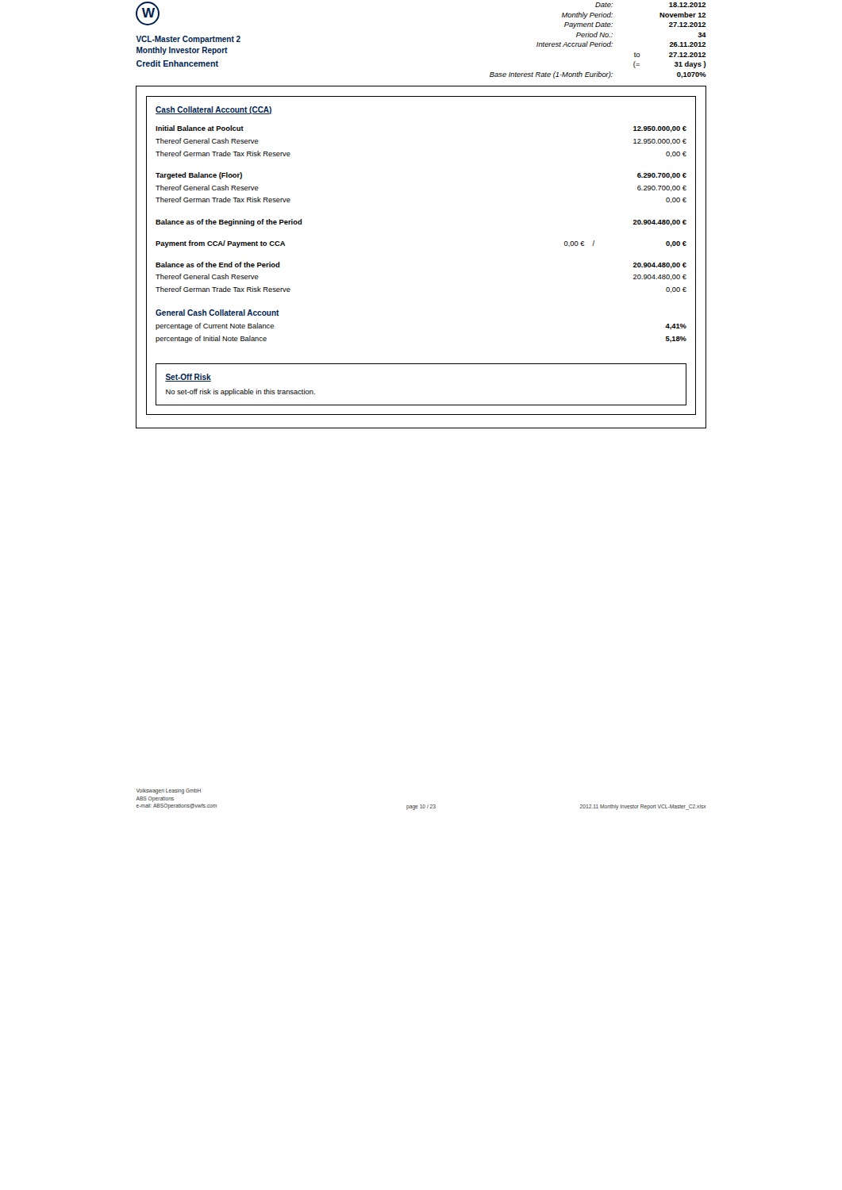W
VCL-Master Compartment 2
Monthly Investor Report
Credit Enhancement
| Date: | | 18.12.2012 |
| Monthly Period: | | November 12 |
| Payment Date: | | 27.12.2012 |
| Period No.: | | 34 |
| Interest Accrual Period: | | 26.11.2012 |
| | to | 27.12.2012 |
| | (= | 31 days ) |
| Base Interest Rate (1-Month Euribor): | | 0,1070% |
Cash Collateral Account (CCA)
| Initial Balance at Poolcut | | | 12.950.000,00 € |
| Thereof General Cash Reserve | | | 12.950.000,00 € |
| Thereof German Trade Tax Risk Reserve | | | 0,00 € |
| Targeted Balance (Floor) | | | 6.290.700,00 € |
| Thereof General Cash Reserve | | | 6.290.700,00 € |
| Thereof German Trade Tax Risk Reserve | | | 0,00 € |
| Balance as of the Beginning of the Period | | | 20.904.480,00 € |
| Payment from CCA/ Payment to CCA | 0,00 € | / | 0,00 € |
| Balance as of the End of the Period | | | 20.904.480,00 € |
| Thereof General Cash Reserve | | | 20.904.480,00 € |
| Thereof German Trade Tax Risk Reserve | | | 0,00 € |
General Cash Collateral Account
| percentage of Current Note Balance | | | 4,41% |
| percentage of Initial Note Balance | | | 5,18% |
Set-Off Risk
No set-off risk is applicable in this transaction.
Volkswagen Leasing GmbH
ABS Operations
e-mail: ABSOperations@vwfs.com
page 10 / 23
2012.11 Monthly Investor Report VCL-Master_C2.xlsx